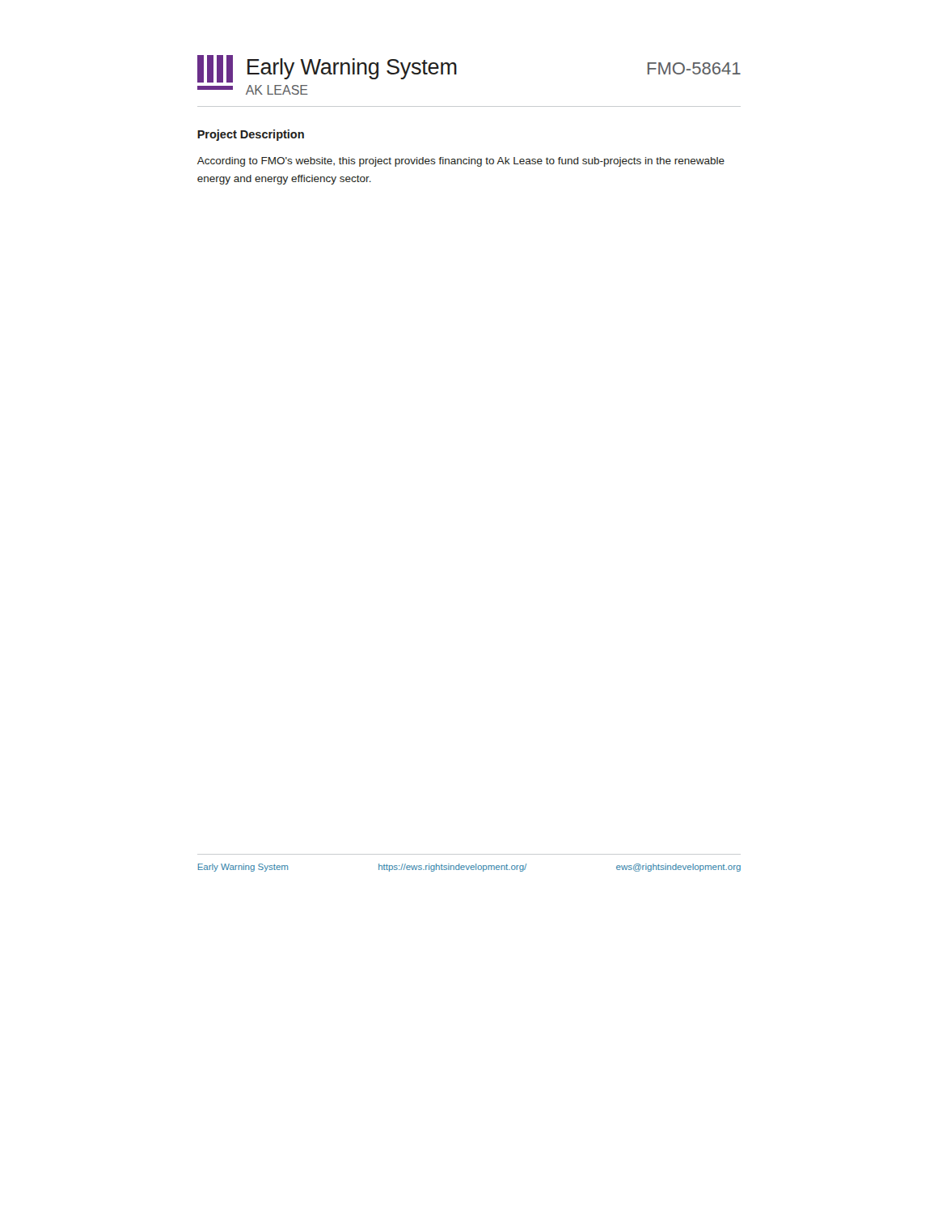Early Warning System
AK LEASE
FMO-58641
Project Description
According to FMO's website, this project provides financing to Ak Lease to fund sub-projects in the renewable energy and energy efficiency sector.
Early Warning System
https://ews.rightsindevelopment.org/
ews@rightsindevelopment.org